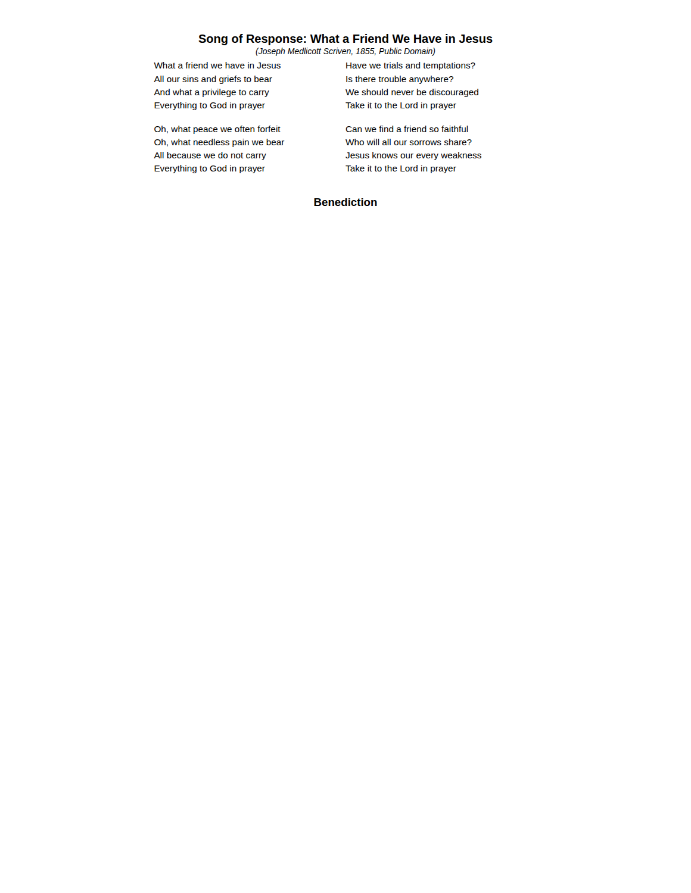Song of Response: What a Friend We Have in Jesus
(Joseph Medlicott Scriven, 1855, Public Domain)
What a friend we have in Jesus
All our sins and griefs to bear
And what a privilege to carry
Everything to God in prayer
Oh, what peace we often forfeit
Oh, what needless pain we bear
All because we do not carry
Everything to God in prayer
Have we trials and temptations?
Is there trouble anywhere?
We should never be discouraged
Take it to the Lord in prayer
Can we find a friend so faithful
Who will all our sorrows share?
Jesus knows our every weakness
Take it to the Lord in prayer
Benediction